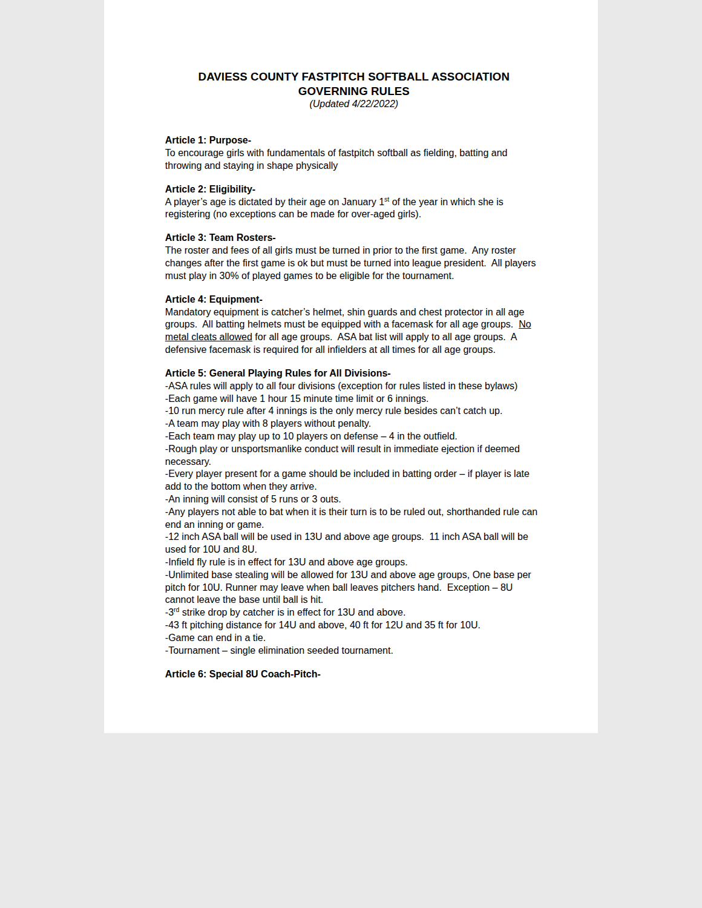DAVIESS COUNTY FASTPITCH SOFTBALL ASSOCIATION GOVERNING RULES
(Updated 4/22/2022)
Article 1: Purpose-
To encourage girls with fundamentals of fastpitch softball as fielding, batting and throwing and staying in shape physically
Article 2: Eligibility-
A player’s age is dictated by their age on January 1st of the year in which she is registering (no exceptions can be made for over-aged girls).
Article 3: Team Rosters-
The roster and fees of all girls must be turned in prior to the first game. Any roster changes after the first game is ok but must be turned into league president. All players must play in 30% of played games to be eligible for the tournament.
Article 4: Equipment-
Mandatory equipment is catcher’s helmet, shin guards and chest protector in all age groups. All batting helmets must be equipped with a facemask for all age groups. No metal cleats allowed for all age groups. ASA bat list will apply to all age groups. A defensive facemask is required for all infielders at all times for all age groups.
Article 5: General Playing Rules for All Divisions-
-ASA rules will apply to all four divisions (exception for rules listed in these bylaws)
-Each game will have 1 hour 15 minute time limit or 6 innings.
-10 run mercy rule after 4 innings is the only mercy rule besides can’t catch up.
-A team may play with 8 players without penalty.
-Each team may play up to 10 players on defense – 4 in the outfield.
-Rough play or unsportsmanlike conduct will result in immediate ejection if deemed necessary.
-Every player present for a game should be included in batting order – if player is late add to the bottom when they arrive.
-An inning will consist of 5 runs or 3 outs.
-Any players not able to bat when it is their turn is to be ruled out, shorthanded rule can end an inning or game.
-12 inch ASA ball will be used in 13U and above age groups. 11 inch ASA ball will be used for 10U and 8U.
-Infield fly rule is in effect for 13U and above age groups.
-Unlimited base stealing will be allowed for 13U and above age groups, One base per pitch for 10U. Runner may leave when ball leaves pitchers hand. Exception – 8U cannot leave the base until ball is hit.
-3rd strike drop by catcher is in effect for 13U and above.
-43 ft pitching distance for 14U and above, 40 ft for 12U and 35 ft for 10U.
-Game can end in a tie.
-Tournament – single elimination seeded tournament.
Article 6: Special 8U Coach-Pitch-